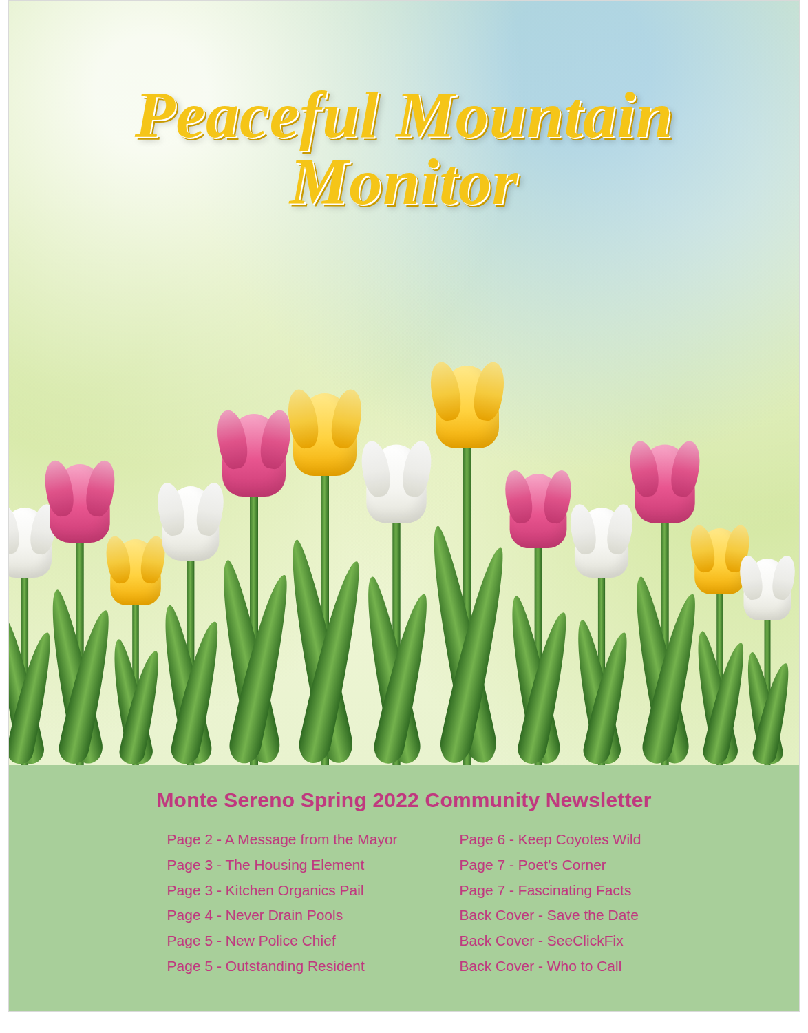Peaceful Mountain Monitor
Monte Sereno Spring 2022 Community Newsletter
Page 2 - A Message from the Mayor
Page 3 - The Housing Element
Page 3 - Kitchen Organics Pail
Page 4 - Never Drain Pools
Page 5 - New Police Chief
Page 5 - Outstanding Resident
Page 6 - Keep Coyotes Wild
Page 7 - Poet’s Corner
Page 7 - Fascinating Facts
Back Cover - Save the Date
Back Cover - SeeClickFix
Back Cover - Who to Call